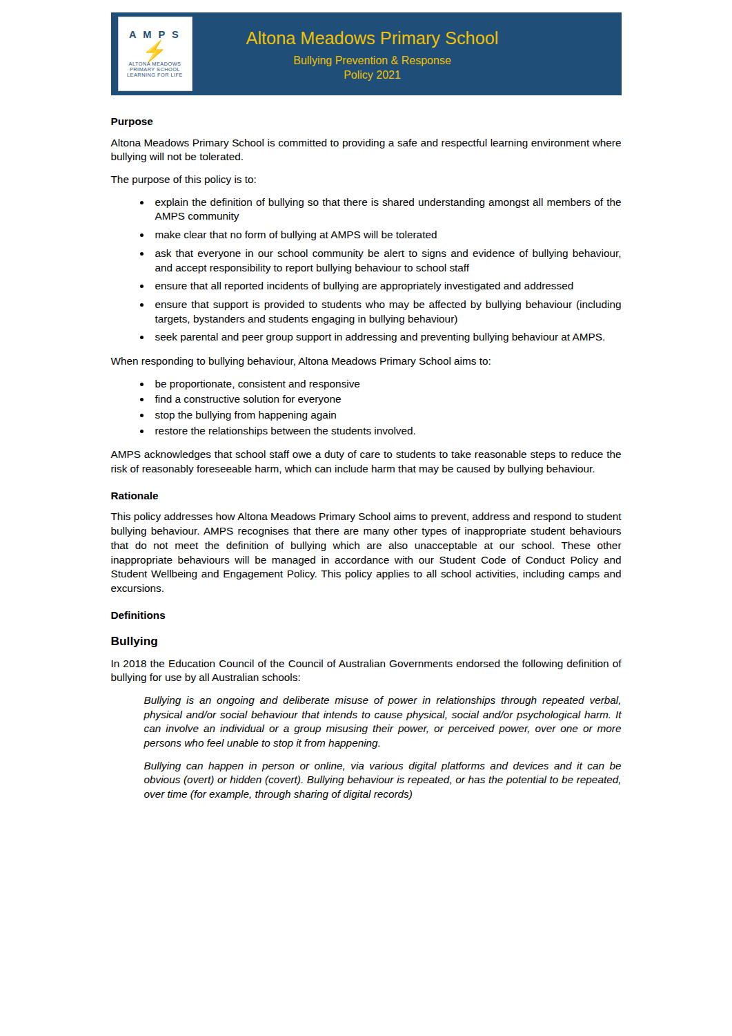A M P S ⚡ ALTONA MEADOWS PRIMARY SCHOOL LEARNING FOR LIFE
Altona Meadows Primary School
Bullying Prevention & Response
Policy 2021
Purpose
Altona Meadows Primary School is committed to providing a safe and respectful learning environment where bullying will not be tolerated.
The purpose of this policy is to:
explain the definition of bullying so that there is shared understanding amongst all members of the AMPS community
make clear that no form of bullying at AMPS will be tolerated
ask that everyone in our school community be alert to signs and evidence of bullying behaviour, and accept responsibility to report bullying behaviour to school staff
ensure that all reported incidents of bullying are appropriately investigated and addressed
ensure that support is provided to students who may be affected by bullying behaviour (including targets, bystanders and students engaging in bullying behaviour)
seek parental and peer group support in addressing and preventing bullying behaviour at AMPS.
When responding to bullying behaviour, Altona Meadows Primary School aims to:
be proportionate, consistent and responsive
find a constructive solution for everyone
stop the bullying from happening again
restore the relationships between the students involved.
AMPS acknowledges that school staff owe a duty of care to students to take reasonable steps to reduce the risk of reasonably foreseeable harm, which can include harm that may be caused by bullying behaviour.
Rationale
This policy addresses how Altona Meadows Primary School aims to prevent, address and respond to student bullying behaviour. AMPS recognises that there are many other types of inappropriate student behaviours that do not meet the definition of bullying which are also unacceptable at our school. These other inappropriate behaviours will be managed in accordance with our Student Code of Conduct Policy and Student Wellbeing and Engagement Policy. This policy applies to all school activities, including camps and excursions.
Definitions
Bullying
In 2018 the Education Council of the Council of Australian Governments endorsed the following definition of bullying for use by all Australian schools:
Bullying is an ongoing and deliberate misuse of power in relationships through repeated verbal, physical and/or social behaviour that intends to cause physical, social and/or psychological harm. It can involve an individual or a group misusing their power, or perceived power, over one or more persons who feel unable to stop it from happening.
Bullying can happen in person or online, via various digital platforms and devices and it can be obvious (overt) or hidden (covert). Bullying behaviour is repeated, or has the potential to be repeated, over time (for example, through sharing of digital records)